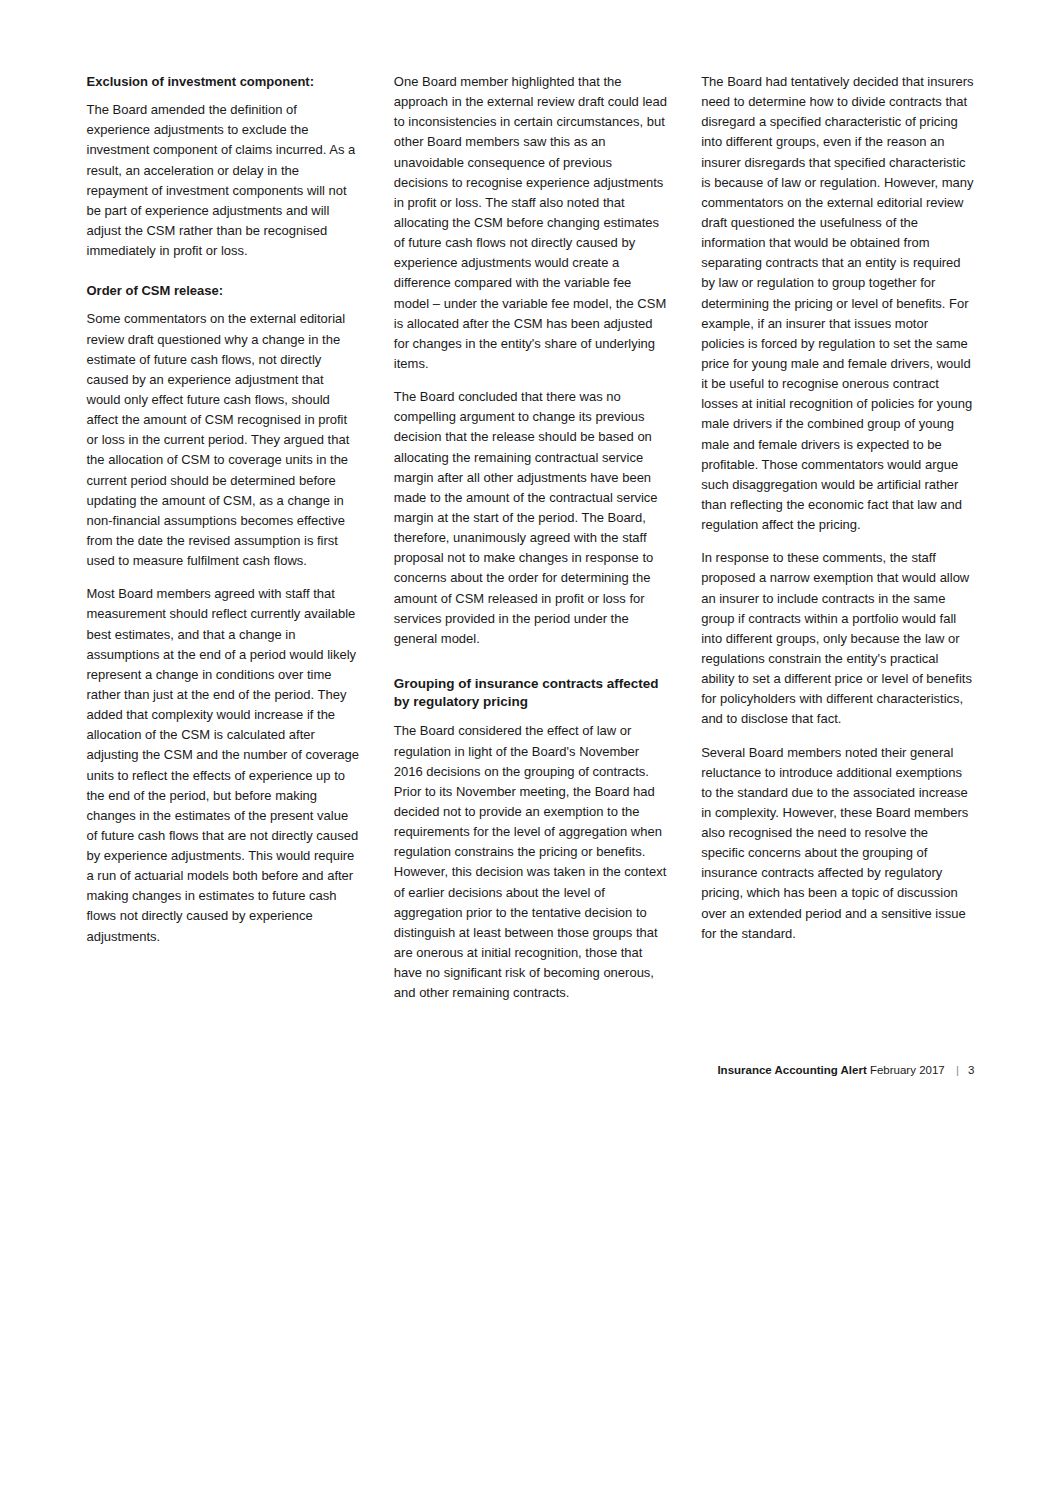Exclusion of investment component:
The Board amended the definition of experience adjustments to exclude the investment component of claims incurred. As a result, an acceleration or delay in the repayment of investment components will not be part of experience adjustments and will adjust the CSM rather than be recognised immediately in profit or loss.
Order of CSM release:
Some commentators on the external editorial review draft questioned why a change in the estimate of future cash flows, not directly caused by an experience adjustment that would only effect future cash flows, should affect the amount of CSM recognised in profit or loss in the current period. They argued that the allocation of CSM to coverage units in the current period should be determined before updating the amount of CSM, as a change in non-financial assumptions becomes effective from the date the revised assumption is first used to measure fulfilment cash flows.
Most Board members agreed with staff that measurement should reflect currently available best estimates, and that a change in assumptions at the end of a period would likely represent a change in conditions over time rather than just at the end of the period. They added that complexity would increase if the allocation of the CSM is calculated after adjusting the CSM and the number of coverage units to reflect the effects of experience up to the end of the period, but before making changes in the estimates of the present value of future cash flows that are not directly caused by experience adjustments. This would require a run of actuarial models both before and after making changes in estimates to future cash flows not directly caused by experience adjustments.
One Board member highlighted that the approach in the external review draft could lead to inconsistencies in certain circumstances, but other Board members saw this as an unavoidable consequence of previous decisions to recognise experience adjustments in profit or loss. The staff also noted that allocating the CSM before changing estimates of future cash flows not directly caused by experience adjustments would create a difference compared with the variable fee model – under the variable fee model, the CSM is allocated after the CSM has been adjusted for changes in the entity's share of underlying items.
The Board concluded that there was no compelling argument to change its previous decision that the release should be based on allocating the remaining contractual service margin after all other adjustments have been made to the amount of the contractual service margin at the start of the period. The Board, therefore, unanimously agreed with the staff proposal not to make changes in response to concerns about the order for determining the amount of CSM released in profit or loss for services provided in the period under the general model.
Grouping of insurance contracts affected by regulatory pricing
The Board considered the effect of law or regulation in light of the Board's November 2016 decisions on the grouping of contracts. Prior to its November meeting, the Board had decided not to provide an exemption to the requirements for the level of aggregation when regulation constrains the pricing or benefits. However, this decision was taken in the context of earlier decisions about the level of aggregation prior to the tentative decision to distinguish at least between those groups that are onerous at initial recognition, those that have no significant risk of becoming onerous, and other remaining contracts.
The Board had tentatively decided that insurers need to determine how to divide contracts that disregard a specified characteristic of pricing into different groups, even if the reason an insurer disregards that specified characteristic is because of law or regulation. However, many commentators on the external editorial review draft questioned the usefulness of the information that would be obtained from separating contracts that an entity is required by law or regulation to group together for determining the pricing or level of benefits. For example, if an insurer that issues motor policies is forced by regulation to set the same price for young male and female drivers, would it be useful to recognise onerous contract losses at initial recognition of policies for young male drivers if the combined group of young male and female drivers is expected to be profitable. Those commentators would argue such disaggregation would be artificial rather than reflecting the economic fact that law and regulation affect the pricing.
In response to these comments, the staff proposed a narrow exemption that would allow an insurer to include contracts in the same group if contracts within a portfolio would fall into different groups, only because the law or regulations constrain the entity's practical ability to set a different price or level of benefits for policyholders with different characteristics, and to disclose that fact.
Several Board members noted their general reluctance to introduce additional exemptions to the standard due to the associated increase in complexity. However, these Board members also recognised the need to resolve the specific concerns about the grouping of insurance contracts affected by regulatory pricing, which has been a topic of discussion over an extended period and a sensitive issue for the standard.
Insurance Accounting Alert February 2017 | 3